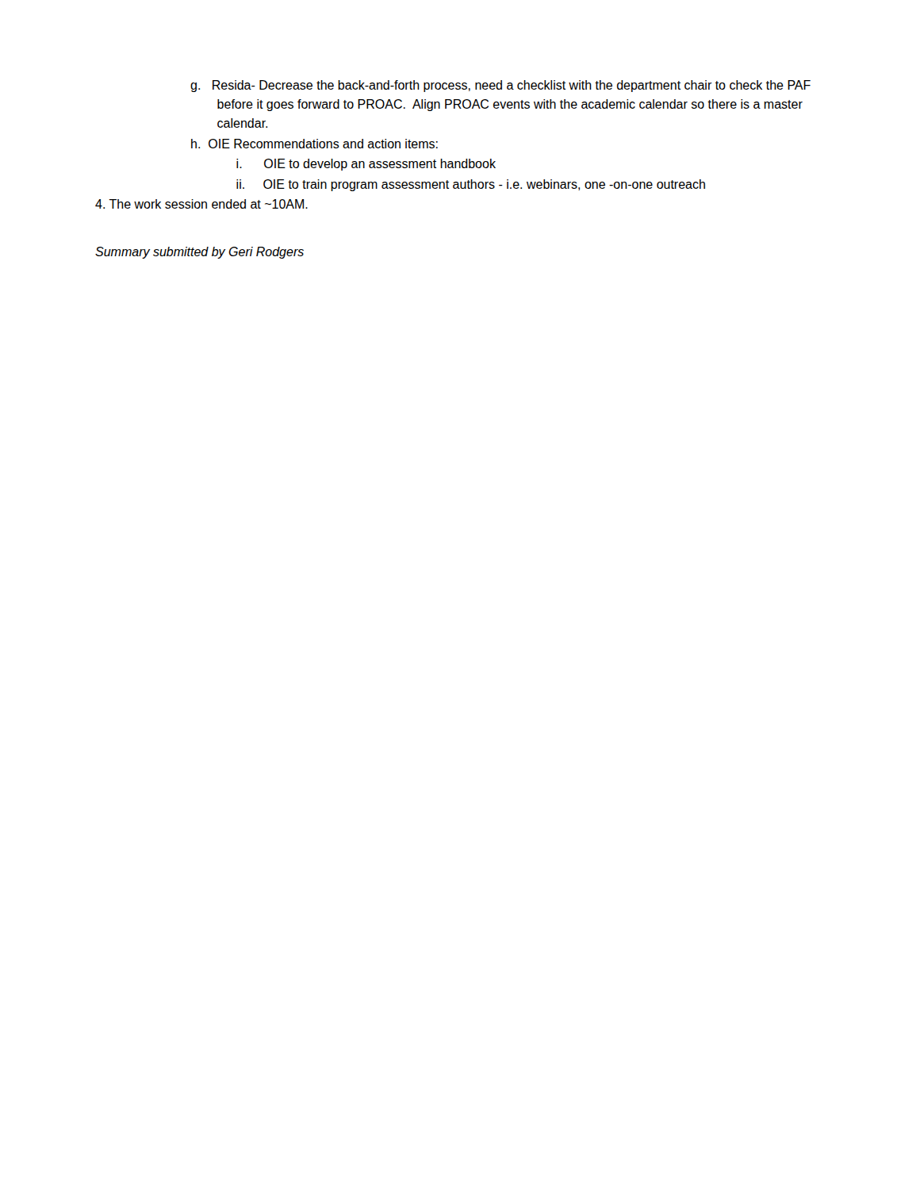g. Resida- Decrease the back-and-forth process, need a checklist with the department chair to check the PAF before it goes forward to PROAC. Align PROAC events with the academic calendar so there is a master calendar.
h. OIE Recommendations and action items:
i. OIE to develop an assessment handbook
ii. OIE to train program assessment authors - i.e. webinars, one -on-one outreach
4. The work session ended at ~10AM.
Summary submitted by Geri Rodgers